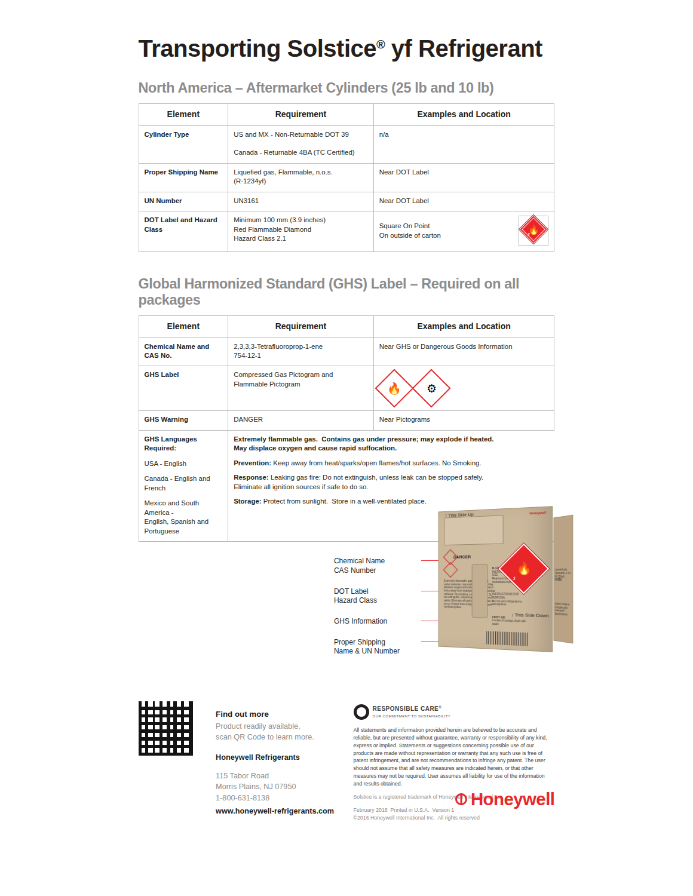Transporting Solstice® yf Refrigerant
North America – Aftermarket Cylinders (25 lb and 10 lb)
| Element | Requirement | Examples and Location |
| --- | --- | --- |
| Cylinder Type | US and MX - Non-Returnable DOT 39 Canada - Returnable 4BA (TC Certified) | n/a |
| Proper Shipping Name | Liquefied gas, Flammable, n.o.s. (R-1234yf) | Near DOT Label |
| UN Number | UN3161 | Near DOT Label |
| DOT Label and Hazard Class | Minimum 100 mm (3.9 inches) Red Flammable Diamond Hazard Class 2.1 | Square On Point On outside of carton 🔥 2 |
Global Harmonized Standard (GHS) Label – Required on all packages
| Element | Requirement | Examples and Location |
| --- | --- | --- |
| Chemical Name and CAS No. | 2,3,3,3-Tetrafluoroprop-1-ene 754-12-1 | Near GHS or Dangerous Goods Information |
| GHS Label | Compressed Gas Pictogram and Flammable Pictogram | 🔥 ⚙ |
| GHS Warning | DANGER | Near Pictograms |
| GHS Languages Required: USA - English Canada - English and French Mexico and South America - English, Spanish and Portuguese | Extremely flammable gas. Contains gas under pressure; may explode if heated. May displace oxygen and cause rapid suffocation. Prevention: Keep away from heat/sparks/open flames/hot surfaces. No Smoking. Response: Leaking gas fire: Do not extinguish, unless leak can be stopped safely. Eliminate all ignition sources if safe to do so. Storage: Protect from sunlight. Store in a well-ventilated place. |
Chemical Name
CAS Number
DOT Label
Hazard Class
GHS Information
Proper Shipping
Name & UN Number
↑ This Side Up
Honeywell
DANGER
Extremely flammable gas. Contains gas under pressure; may explode if heated. May displace oxygen and cause rapid suffocation. Keep away from heat/sparks/open flames/hot surfaces. No smoking. Leaking gas fire: Do not extinguish, unless leak can be stopped safely. Eliminate all ignition sources if safe to do so. Protect from sunlight. Store in a well-ventilated place.
R-1234yf
INSTRUCTIONS FOR USE
Read and follow all instructions before use.
INSTRUCTIONS FOR DISPOSAL
Do not vent refrigerant to atmosphere.
FIRST AID
In case of contact, flush with water.
↓ This Side Down
Liquefied gas,
Flammable, n.o.s.
(R-1234yf)
UN3161
Inside Container
Complies with
Honeywell
Specifications
🔥 2
Find out more
Product readily available,
scan QR Code to learn more.
Honeywell Refrigerants
115 Tabor Road
Morris Plains, NJ 07950
1-800-631-8138
www.honeywell-refrigerants.com
RESPONSIBLE CARE®
OUR COMMITMENT TO SUSTAINABILITY
All statements and information provided herein are believed to be accurate and reliable, but are presented without guarantee, warranty or responsibility of any kind, express or implied. Statements or suggestions concerning possible use of our products are made without representation or warranty that any such use is free of patent infringement, and are not recommendations to infringe any patent. The user should not assume that all safety measures are indicated herein, or that other measures may not be required. User assumes all liability for use of the information and results obtained.
Solstice is a registered trademark of Honeywell International Inc.
February 2016 Printed in U.S.A. Version 1
©2016 Honeywell International Inc. All rights reserved
Honeywell